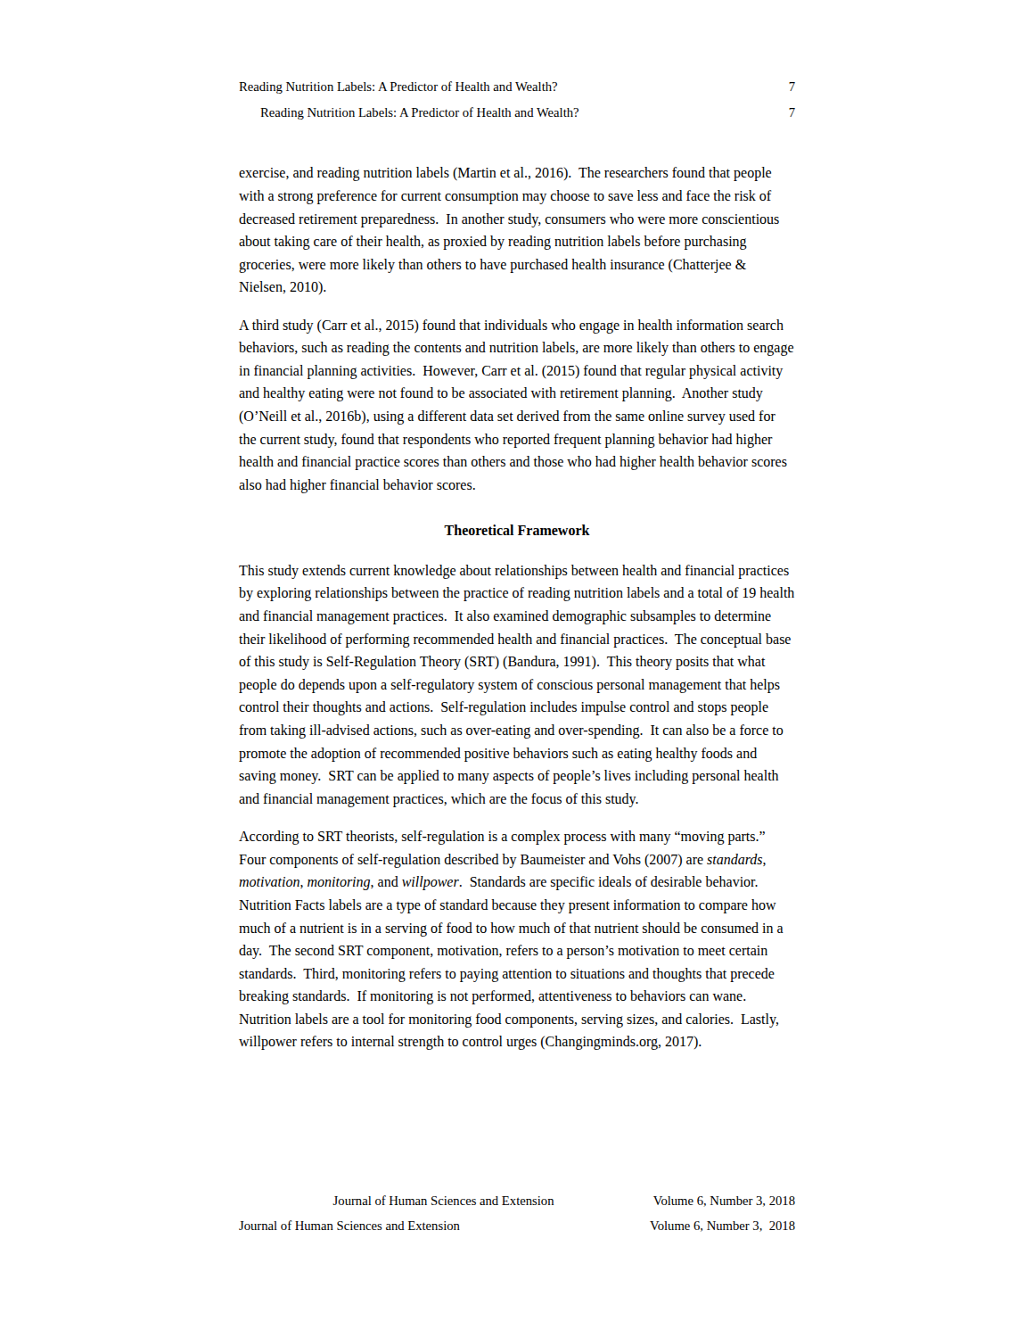Reading Nutrition Labels: A Predictor of Health and Wealth? 7
Reading Nutrition Labels: A Predictor of Health and Wealth? 7
exercise, and reading nutrition labels (Martin et al., 2016). The researchers found that people with a strong preference for current consumption may choose to save less and face the risk of decreased retirement preparedness. In another study, consumers who were more conscientious about taking care of their health, as proxied by reading nutrition labels before purchasing groceries, were more likely than others to have purchased health insurance (Chatterjee & Nielsen, 2010).
A third study (Carr et al., 2015) found that individuals who engage in health information search behaviors, such as reading the contents and nutrition labels, are more likely than others to engage in financial planning activities. However, Carr et al. (2015) found that regular physical activity and healthy eating were not found to be associated with retirement planning. Another study (O’Neill et al., 2016b), using a different data set derived from the same online survey used for the current study, found that respondents who reported frequent planning behavior had higher health and financial practice scores than others and those who had higher health behavior scores also had higher financial behavior scores.
Theoretical Framework
This study extends current knowledge about relationships between health and financial practices by exploring relationships between the practice of reading nutrition labels and a total of 19 health and financial management practices. It also examined demographic subsamples to determine their likelihood of performing recommended health and financial practices. The conceptual base of this study is Self-Regulation Theory (SRT) (Bandura, 1991). This theory posits that what people do depends upon a self-regulatory system of conscious personal management that helps control their thoughts and actions. Self-regulation includes impulse control and stops people from taking ill-advised actions, such as over-eating and over-spending. It can also be a force to promote the adoption of recommended positive behaviors such as eating healthy foods and saving money. SRT can be applied to many aspects of people’s lives including personal health and financial management practices, which are the focus of this study.
According to SRT theorists, self-regulation is a complex process with many “moving parts.” Four components of self-regulation described by Baumeister and Vohs (2007) are standards, motivation, monitoring, and willpower. Standards are specific ideals of desirable behavior. Nutrition Facts labels are a type of standard because they present information to compare how much of a nutrient is in a serving of food to how much of that nutrient should be consumed in a day. The second SRT component, motivation, refers to a person’s motivation to meet certain standards. Third, monitoring refers to paying attention to situations and thoughts that precede breaking standards. If monitoring is not performed, attentiveness to behaviors can wane. Nutrition labels are a tool for monitoring food components, serving sizes, and calories. Lastly, willpower refers to internal strength to control urges (Changingminds.org, 2017).
Journal of Human Sciences and Extension Volume 6, Number 3, 2018
Journal of Human Sciences and Extension Volume 6, Number 3, 2018